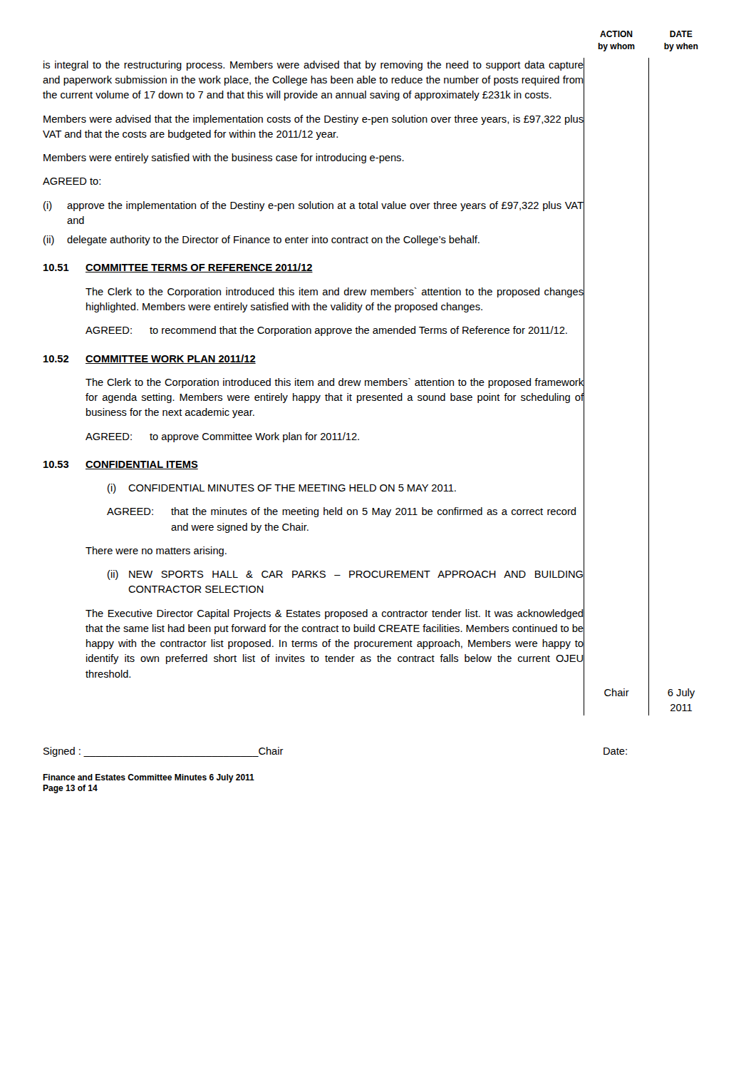| | ACTION by whom | DATE by when |
| --- | --- | --- |
| is integral to the restructuring process. Members were advised that by removing the need to support data capture and paperwork submission in the work place, the College has been able to reduce the number of posts required from the current volume of 17 down to 7 and that this will provide an annual saving of approximately £231k in costs. Members were advised that the implementation costs of the Destiny e-pen solution over three years, is £97,322 plus VAT and that the costs are budgeted for within the 2011/12 year. Members were entirely satisfied with the business case for introducing e-pens. AGREED to: (i) approve the implementation of the Destiny e-pen solution at a total value over three years of £97,322 plus VAT and (ii) delegate authority to the Director of Finance to enter into contract on the College’s behalf. 10.51 Committee Terms of Reference 2011/12 The Clerk to the Corporation introduced this item and drew members` attention to the proposed changes highlighted. Members were entirely satisfied with the validity of the proposed changes. AGREED: to recommend that the Corporation approve the amended Terms of Reference for 2011/12. 10.52 Committee Work Plan 2011/12 The Clerk to the Corporation introduced this item and drew members` attention to the proposed framework for agenda setting. Members were entirely happy that it presented a sound base point for scheduling of business for the next academic year. AGREED: to approve Committee Work plan for 2011/12. 10.53 Confidential Items (i) CONFIDENTIAL MINUTES OF THE MEETING HELD ON 5 MAY 2011. AGREED: that the minutes of the meeting held on 5 May 2011 be confirmed as a correct record and were signed by the Chair. There were no matters arising. (ii) NEW SPORTS HALL & CAR PARKS – PROCUREMENT APPROACH AND BUILDING CONTRACTOR SELECTION The Executive Director Capital Projects & Estates proposed a contractor tender list. It was acknowledged that the same list had been put forward for the contract to build CREATE facilities. Members continued to be happy with the contractor list proposed. In terms of the procurement approach, Members were happy to identify its own preferred short list of invites to tender as the contract falls below the current OJEU threshold. | Chair | 6 July 2011 |
Signed : ______________________________Chair Date:
Finance and Estates Committee Minutes 6 July 2011
Page 13 of 14